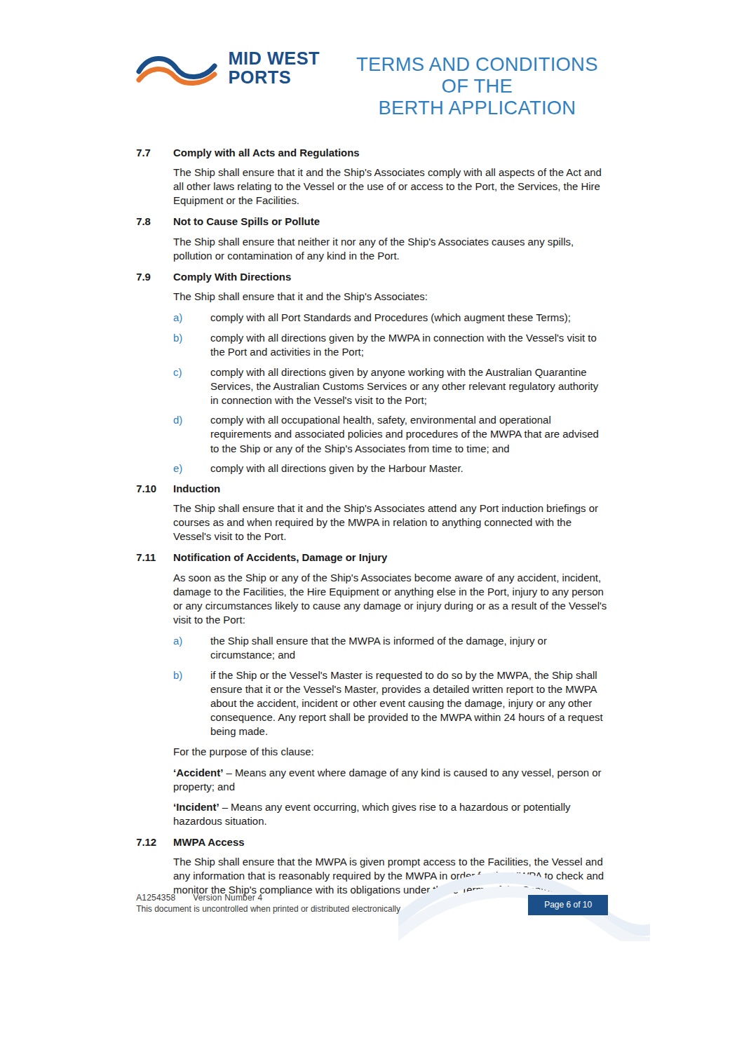MID WEST PORTS
TERMS AND CONDITIONS OF THE
BERTH APPLICATION
7.7
Comply with all Acts and Regulations
The Ship shall ensure that it and the Ship's Associates comply with all aspects of the Act and all other laws relating to the Vessel or the use of or access to the Port, the Services, the Hire Equipment or the Facilities.
7.8
Not to Cause Spills or Pollute
The Ship shall ensure that neither it nor any of the Ship's Associates causes any spills, pollution or contamination of any kind in the Port.
7.9
Comply With Directions
The Ship shall ensure that it and the Ship's Associates:
a) comply with all Port Standards and Procedures (which augment these Terms);
b) comply with all directions given by the MWPA in connection with the Vessel's visit to the Port and activities in the Port;
c) comply with all directions given by anyone working with the Australian Quarantine Services, the Australian Customs Services or any other relevant regulatory authority in connection with the Vessel's visit to the Port;
d) comply with all occupational health, safety, environmental and operational requirements and associated policies and procedures of the MWPA that are advised to the Ship or any of the Ship's Associates from time to time; and
e) comply with all directions given by the Harbour Master.
7.10
Induction
The Ship shall ensure that it and the Ship's Associates attend any Port induction briefings or courses as and when required by the MWPA in relation to anything connected with the Vessel's visit to the Port.
7.11
Notification of Accidents, Damage or Injury
As soon as the Ship or any of the Ship's Associates become aware of any accident, incident, damage to the Facilities, the Hire Equipment or anything else in the Port, injury to any person or any circumstances likely to cause any damage or injury during or as a result of the Vessel's visit to the Port:
a) the Ship shall ensure that the MWPA is informed of the damage, injury or circumstance; and
b) if the Ship or the Vessel's Master is requested to do so by the MWPA, the Ship shall ensure that it or the Vessel's Master, provides a detailed written report to the MWPA about the accident, incident or other event causing the damage, injury or any other consequence. Any report shall be provided to the MWPA within 24 hours of a request being made.
For the purpose of this clause:
‘Accident’ – Means any event where damage of any kind is caused to any vessel, person or property; and
‘Incident’ – Means any event occurring, which gives rise to a hazardous or potentially hazardous situation.
7.12
MWPA Access
The Ship shall ensure that the MWPA is given prompt access to the Facilities, the Vessel and any information that is reasonably required by the MWPA in order for the MWPA to check and monitor the Ship's compliance with its obligations under these Terms of the Contract.
A1254358 Version Number 4
This document is uncontrolled when printed or distributed electronically
Page 6 of 10